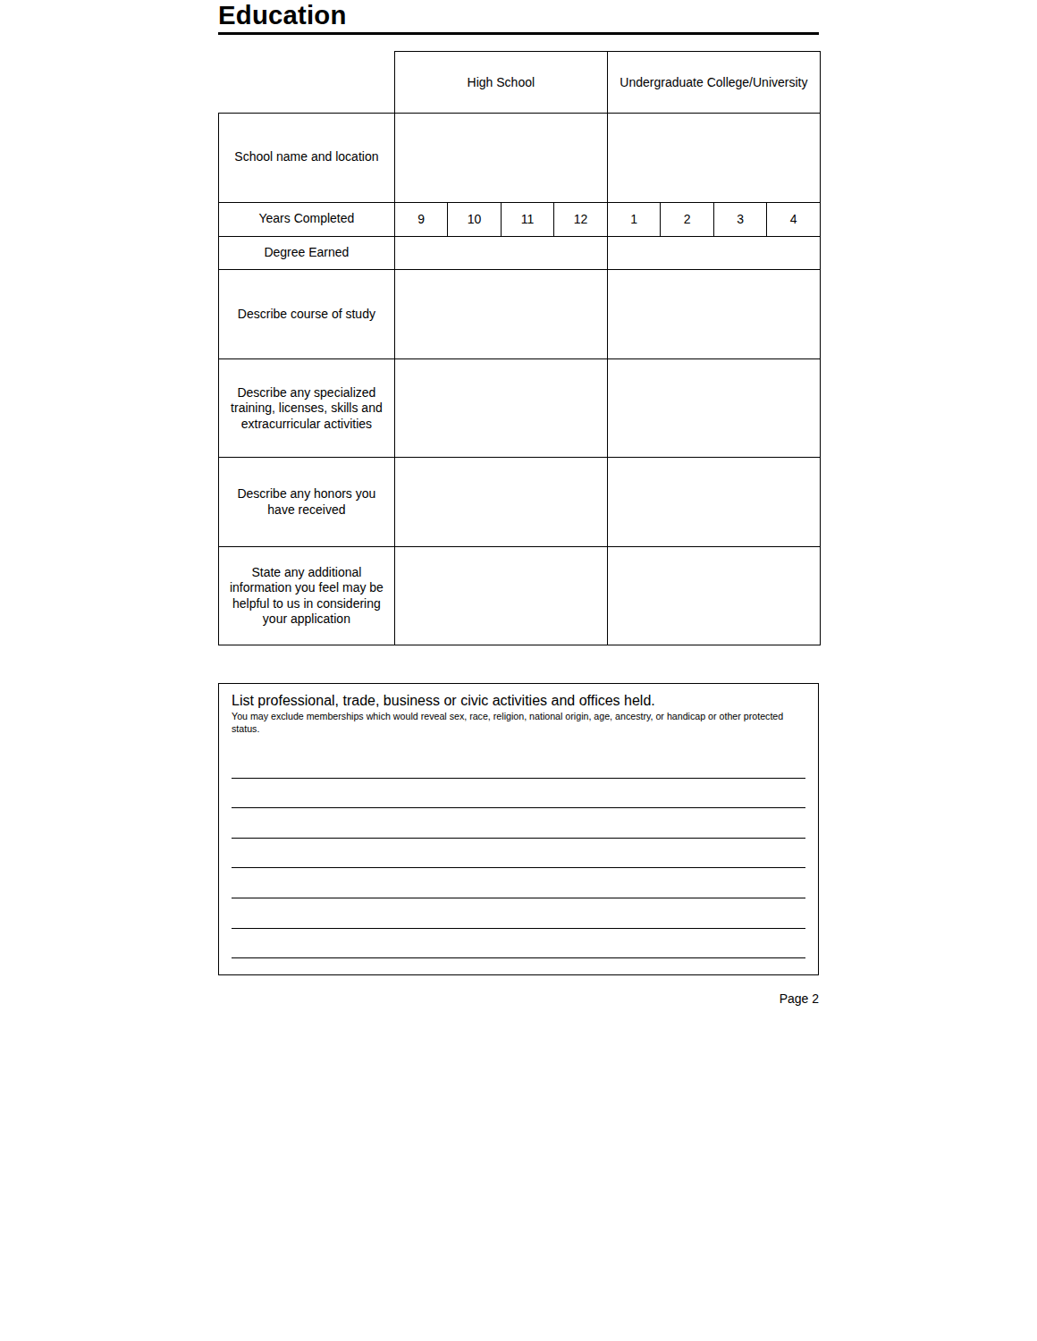Education
| | High School | Undergraduate College/University |
| School name and location | | |
| Years Completed | 9 | 10 | 11 | 12 | 1 | 2 | 3 | 4 |
| Degree Earned | | |
| Describe course of study | | |
| Describe any specialized training, licenses, skills and extracurricular activities | | |
| Describe any honors you have received | | |
| State any additional information you feel may be helpful to us in considering your application | | |
List professional, trade, business or civic activities and offices held.
You may exclude memberships which would reveal sex, race, religion, national origin, age, ancestry, or handicap or other protected status.
Page 2